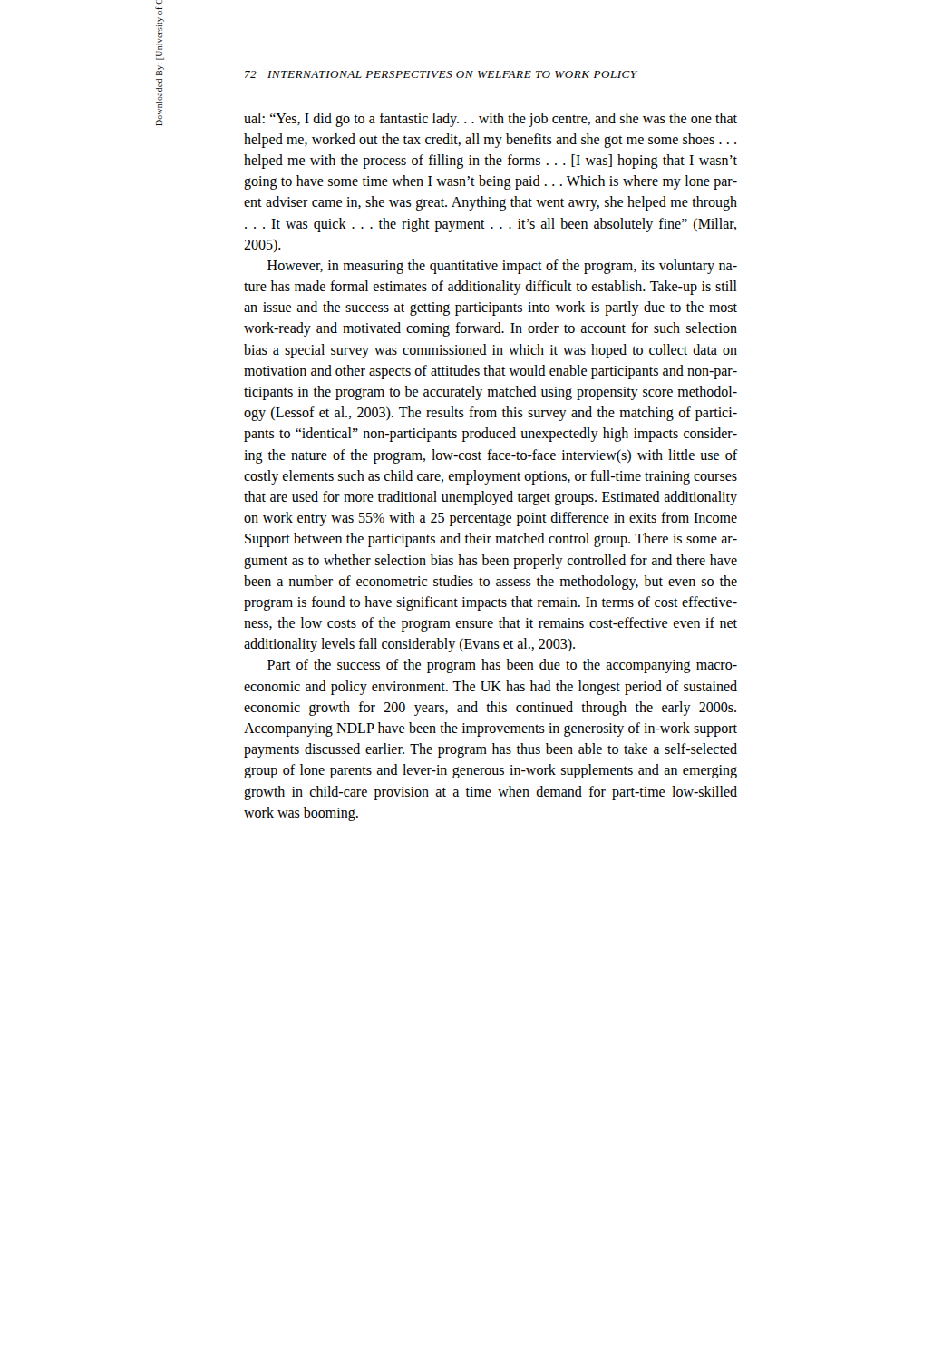Downloaded By: [University of Oxford] At: 16:18 28 February 2011
72 INTERNATIONAL PERSPECTIVES ON WELFARE TO WORK POLICY
ual: “Yes, I did go to a fantastic lady. . . with the job centre, and she was the one that helped me, worked out the tax credit, all my benefits and she got me some shoes . . . helped me with the process of filling in the forms . . . [I was] hoping that I wasn’t going to have some time when I wasn’t being paid . . . Which is where my lone parent adviser came in, she was great. Anything that went awry, she helped me through . . . It was quick . . . the right payment . . . it’s all been absolutely fine” (Millar, 2005).
However, in measuring the quantitative impact of the program, its voluntary nature has made formal estimates of additionality difficult to establish. Take-up is still an issue and the success at getting participants into work is partly due to the most work-ready and motivated coming forward. In order to account for such selection bias a special survey was commissioned in which it was hoped to collect data on motivation and other aspects of attitudes that would enable participants and non-participants in the program to be accurately matched using propensity score methodology (Lessof et al., 2003). The results from this survey and the matching of participants to “identical” non-participants produced unexpectedly high impacts considering the nature of the program, low-cost face-to-face interview(s) with little use of costly elements such as child care, employment options, or full-time training courses that are used for more traditional unemployed target groups. Estimated additionality on work entry was 55% with a 25 percentage point difference in exits from Income Support between the participants and their matched control group. There is some argument as to whether selection bias has been properly controlled for and there have been a number of econometric studies to assess the methodology, but even so the program is found to have significant impacts that remain. In terms of cost effectiveness, the low costs of the program ensure that it remains cost-effective even if net additionality levels fall considerably (Evans et al., 2003).
Part of the success of the program has been due to the accompanying macro-economic and policy environment. The UK has had the longest period of sustained economic growth for 200 years, and this continued through the early 2000s. Accompanying NDLP have been the improvements in generosity of in-work support payments discussed earlier. The program has thus been able to take a self-selected group of lone parents and lever-in generous in-work supplements and an emerging growth in child-care provision at a time when demand for part-time low-skilled work was booming.